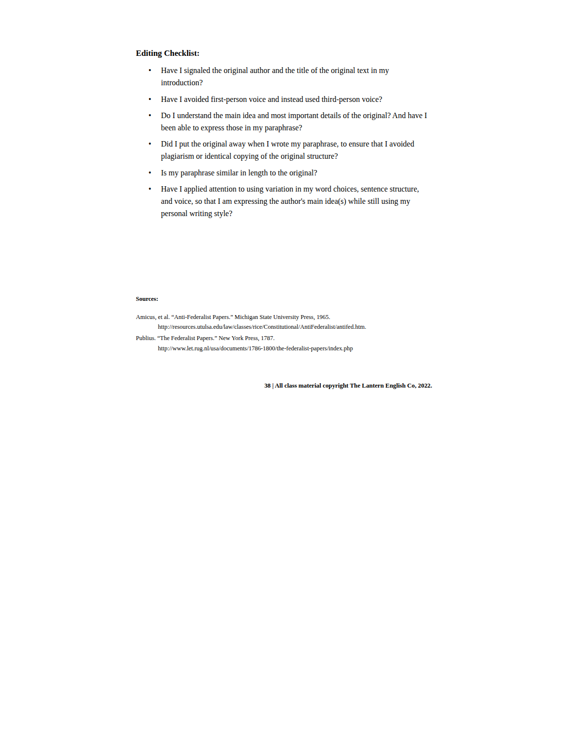Editing Checklist:
Have I signaled the original author and the title of the original text in my introduction?
Have I avoided first-person voice and instead used third-person voice?
Do I understand the main idea and most important details of the original? And have I been able to express those in my paraphrase?
Did I put the original away when I wrote my paraphrase, to ensure that I avoided plagiarism or identical copying of the original structure?
Is my paraphrase similar in length to the original?
Have I applied attention to using variation in my word choices, sentence structure, and voice, so that I am expressing the author's main idea(s) while still using my personal writing style?
Sources:
Amicus, et al. “Anti-Federalist Papers.” Michigan State University Press, 1965.
http://resources.utulsa.edu/law/classes/rice/Constitutional/AntiFederalist/antifed.htm.
Publius. “The Federalist Papers.” New York Press, 1787.
http://www.let.rug.nl/usa/documents/1786-1800/the-federalist-papers/index.php
38 | All class material copyright The Lantern English Co, 2022.